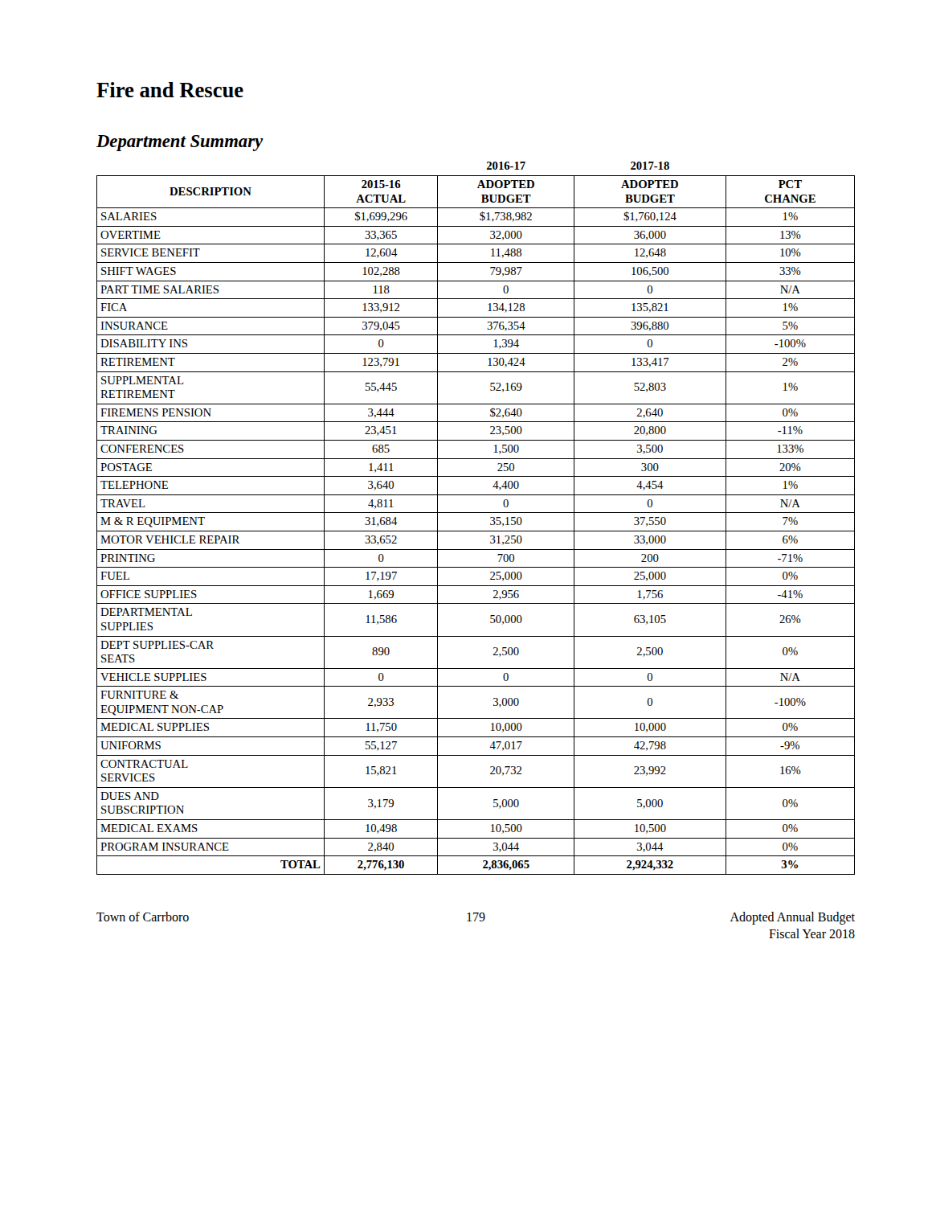Fire and Rescue
Department Summary
| | | 2016-17 | 2017-18 | |
| --- | --- | --- | --- | --- |
| DESCRIPTION | 2015-16 ACTUAL | ADOPTED BUDGET | ADOPTED BUDGET | PCT CHANGE |
| SALARIES | $1,699,296 | $1,738,982 | $1,760,124 | 1% |
| OVERTIME | 33,365 | 32,000 | 36,000 | 13% |
| SERVICE BENEFIT | 12,604 | 11,488 | 12,648 | 10% |
| SHIFT WAGES | 102,288 | 79,987 | 106,500 | 33% |
| PART TIME SALARIES | 118 | 0 | 0 | N/A |
| FICA | 133,912 | 134,128 | 135,821 | 1% |
| INSURANCE | 379,045 | 376,354 | 396,880 | 5% |
| DISABILITY INS | 0 | 1,394 | 0 | -100% |
| RETIREMENT | 123,791 | 130,424 | 133,417 | 2% |
| SUPPLMENTAL RETIREMENT | 55,445 | 52,169 | 52,803 | 1% |
| FIREMENS PENSION | 3,444 | $2,640 | 2,640 | 0% |
| TRAINING | 23,451 | 23,500 | 20,800 | -11% |
| CONFERENCES | 685 | 1,500 | 3,500 | 133% |
| POSTAGE | 1,411 | 250 | 300 | 20% |
| TELEPHONE | 3,640 | 4,400 | 4,454 | 1% |
| TRAVEL | 4,811 | 0 | 0 | N/A |
| M & R EQUIPMENT | 31,684 | 35,150 | 37,550 | 7% |
| MOTOR VEHICLE REPAIR | 33,652 | 31,250 | 33,000 | 6% |
| PRINTING | 0 | 700 | 200 | -71% |
| FUEL | 17,197 | 25,000 | 25,000 | 0% |
| OFFICE SUPPLIES | 1,669 | 2,956 | 1,756 | -41% |
| DEPARTMENTAL SUPPLIES | 11,586 | 50,000 | 63,105 | 26% |
| DEPT SUPPLIES-CAR SEATS | 890 | 2,500 | 2,500 | 0% |
| VEHICLE SUPPLIES | 0 | 0 | 0 | N/A |
| FURNITURE & EQUIPMENT NON-CAP | 2,933 | 3,000 | 0 | -100% |
| MEDICAL SUPPLIES | 11,750 | 10,000 | 10,000 | 0% |
| UNIFORMS | 55,127 | 47,017 | 42,798 | -9% |
| CONTRACTUAL SERVICES | 15,821 | 20,732 | 23,992 | 16% |
| DUES AND SUBSCRIPTION | 3,179 | 5,000 | 5,000 | 0% |
| MEDICAL EXAMS | 10,498 | 10,500 | 10,500 | 0% |
| PROGRAM INSURANCE | 2,840 | 3,044 | 3,044 | 0% |
| TOTAL | 2,776,130 | 2,836,065 | 2,924,332 | 3% |
| Town of Carrboro | 179 | Adopted Annual Budget Fiscal Year 2018 |